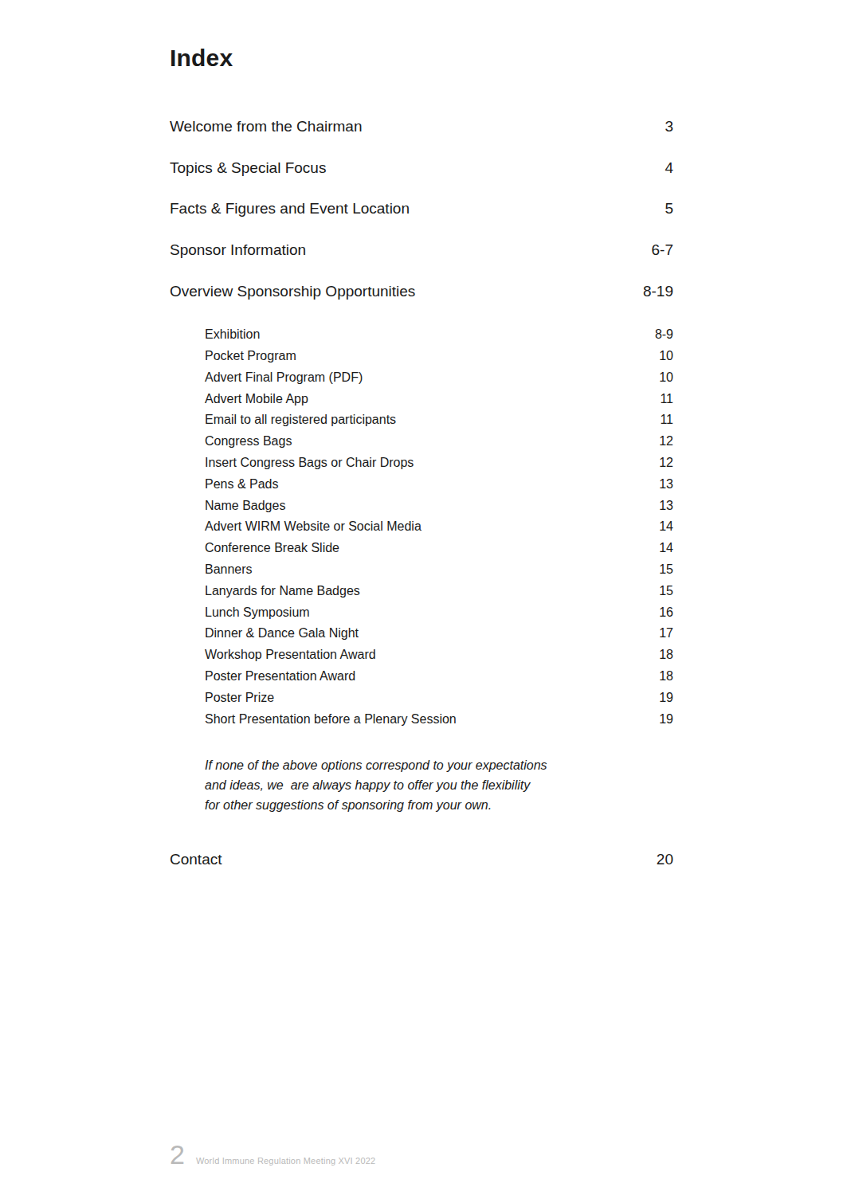Index
| Welcome from the Chairman | 3 |
| Topics & Special Focus | 4 |
| Facts & Figures and Event Location | 5 |
| Sponsor Information | 6-7 |
| Overview Sponsorship Opportunities | 8-19 |
| Exhibition | 8-9 |
| Pocket Program | 10 |
| Advert Final Program (PDF) | 10 |
| Advert Mobile App | 11 |
| Email to all registered participants | 11 |
| Congress Bags | 12 |
| Insert Congress Bags or Chair Drops | 12 |
| Pens & Pads | 13 |
| Name Badges | 13 |
| Advert WIRM Website or Social Media | 14 |
| Conference Break Slide | 14 |
| Banners | 15 |
| Lanyards for Name Badges | 15 |
| Lunch Symposium | 16 |
| Dinner & Dance Gala Night | 17 |
| Workshop Presentation Award | 18 |
| Poster Presentation Award | 18 |
| Poster Prize | 19 |
| Short Presentation before a Plenary Session | 19 |
If none of the above options correspond to your expectations and ideas, we are always happy to offer you the flexibility for other suggestions of sponsoring from your own.
| Contact | 20 |
2 World Immune Regulation Meeting XVI 2022